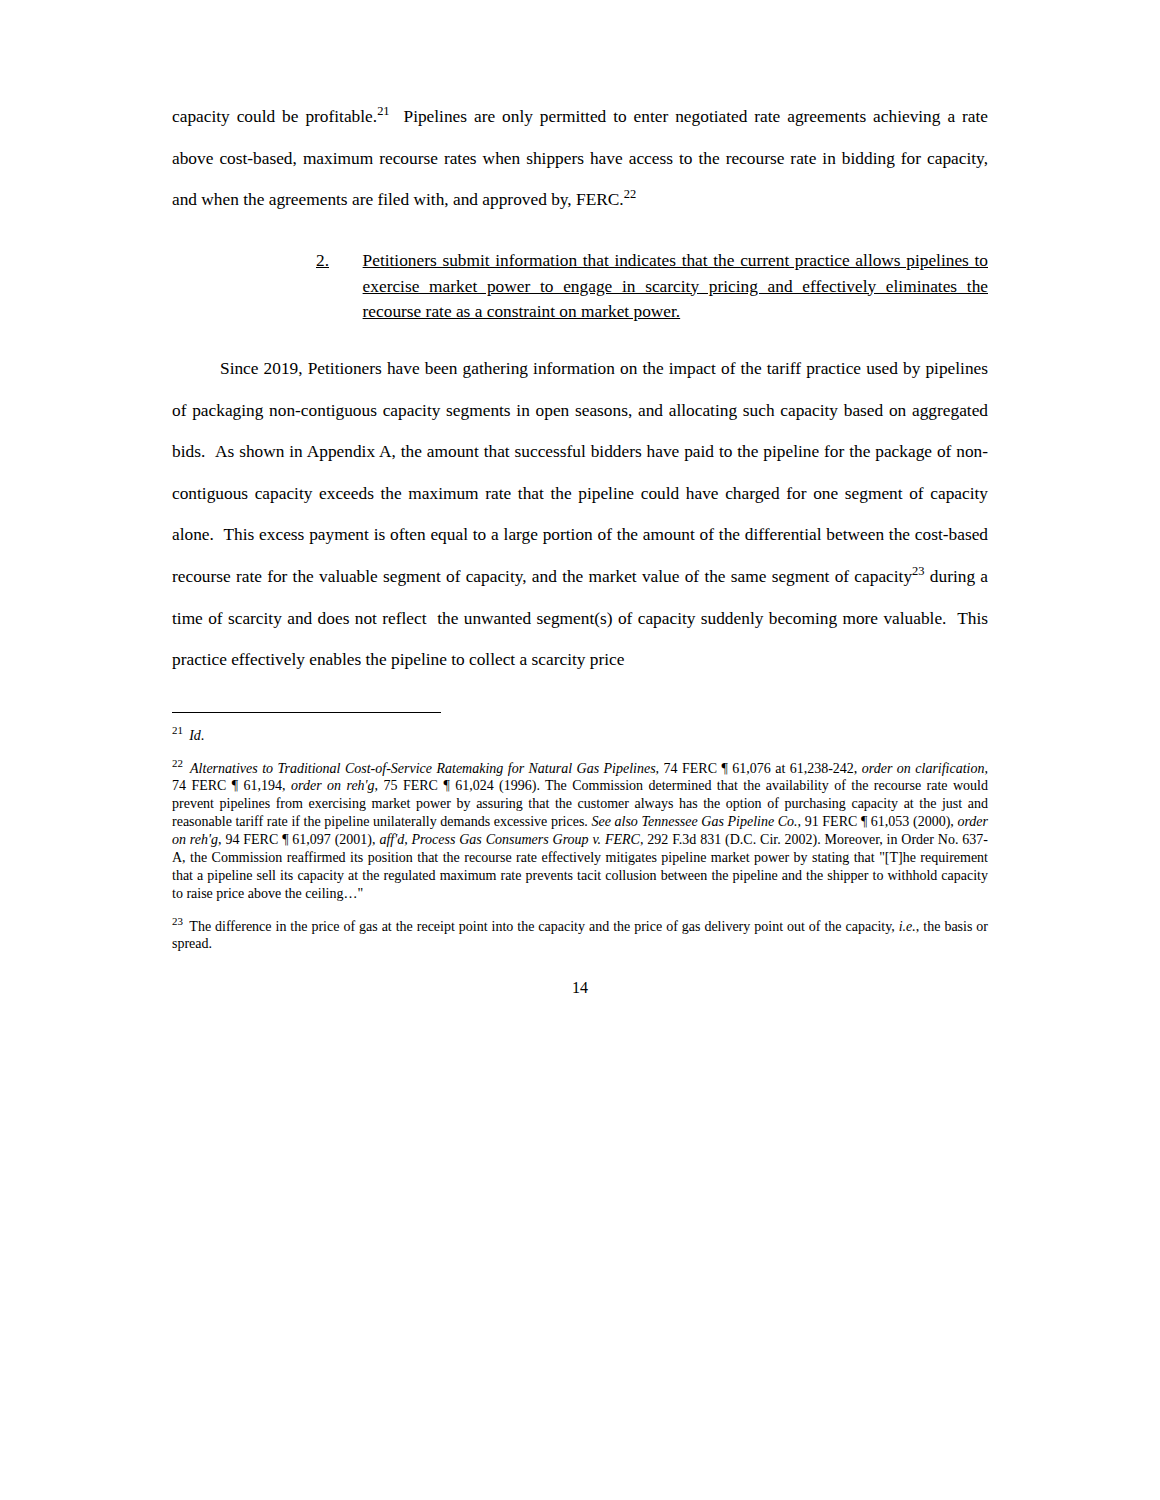capacity could be profitable.21 Pipelines are only permitted to enter negotiated rate agreements achieving a rate above cost-based, maximum recourse rates when shippers have access to the recourse rate in bidding for capacity, and when the agreements are filed with, and approved by, FERC.22
2. Petitioners submit information that indicates that the current practice allows pipelines to exercise market power to engage in scarcity pricing and effectively eliminates the recourse rate as a constraint on market power.
Since 2019, Petitioners have been gathering information on the impact of the tariff practice used by pipelines of packaging non-contiguous capacity segments in open seasons, and allocating such capacity based on aggregated bids. As shown in Appendix A, the amount that successful bidders have paid to the pipeline for the package of non-contiguous capacity exceeds the maximum rate that the pipeline could have charged for one segment of capacity alone. This excess payment is often equal to a large portion of the amount of the differential between the cost-based recourse rate for the valuable segment of capacity, and the market value of the same segment of capacity23 during a time of scarcity and does not reflect the unwanted segment(s) of capacity suddenly becoming more valuable. This practice effectively enables the pipeline to collect a scarcity price
21 Id.
22 Alternatives to Traditional Cost-of-Service Ratemaking for Natural Gas Pipelines, 74 FERC ¶ 61,076 at 61,238-242, order on clarification, 74 FERC ¶ 61,194, order on reh'g, 75 FERC ¶ 61,024 (1996). The Commission determined that the availability of the recourse rate would prevent pipelines from exercising market power by assuring that the customer always has the option of purchasing capacity at the just and reasonable tariff rate if the pipeline unilaterally demands excessive prices. See also Tennessee Gas Pipeline Co., 91 FERC ¶ 61,053 (2000), order on reh'g, 94 FERC ¶ 61,097 (2001), aff'd, Process Gas Consumers Group v. FERC, 292 F.3d 831 (D.C. Cir. 2002). Moreover, in Order No. 637-A, the Commission reaffirmed its position that the recourse rate effectively mitigates pipeline market power by stating that "[T]he requirement that a pipeline sell its capacity at the regulated maximum rate prevents tacit collusion between the pipeline and the shipper to withhold capacity to raise price above the ceiling…"
23 The difference in the price of gas at the receipt point into the capacity and the price of gas delivery point out of the capacity, i.e., the basis or spread.
14